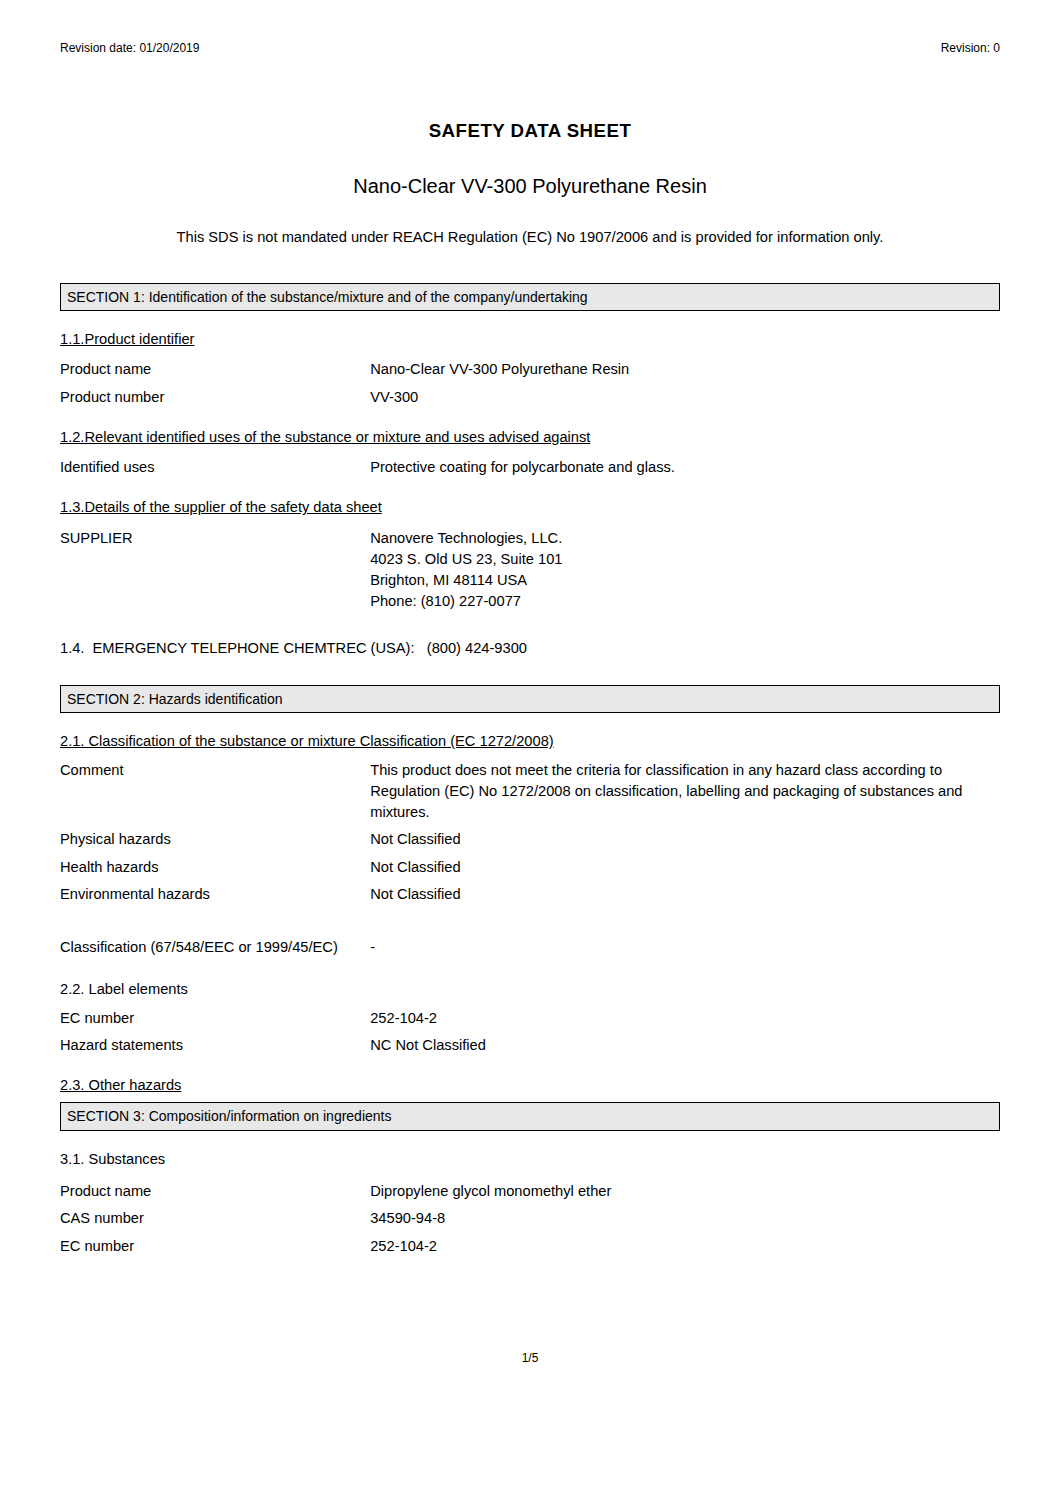Revision date: 01/20/2019 Revision: 0
SAFETY DATA SHEET
Nano-Clear VV-300 Polyurethane Resin
This SDS is not mandated under REACH Regulation (EC) No 1907/2006 and is provided for information only.
SECTION 1: Identification of the substance/mixture and of the company/undertaking
1.1.Product identifier
| Product name | Nano-Clear VV-300 Polyurethane Resin |
| Product number | VV-300 |
1.2.Relevant identified uses of the substance or mixture and uses advised against
| Identified uses | Protective coating for polycarbonate and glass. |
1.3.Details of the supplier of the safety data sheet
| SUPPLIER | Nanovere Technologies, LLC. 4023 S. Old US 23, Suite 101 Brighton, MI 48114 USA Phone: (810) 227-0077 |
1.4. EMERGENCY TELEPHONE CHEMTREC (USA): (800) 424-9300
SECTION 2: Hazards identification
2.1. Classification of the substance or mixture Classification (EC 1272/2008)
| Comment | This product does not meet the criteria for classification in any hazard class according to Regulation (EC) No 1272/2008 on classification, labelling and packaging of substances and mixtures. |
| Physical hazards | Not Classified |
| Health hazards | Not Classified |
| Environmental hazards | Not Classified |
| Classification (67/548/EEC or 1999/45/EC) | - |
2.2. Label elements
| EC number | 252-104-2 |
| Hazard statements | NC Not Classified |
2.3. Other hazards
SECTION 3: Composition/information on ingredients
3.1. Substances
| Product name | Dipropylene glycol monomethyl ether |
| CAS number | 34590-94-8 |
| EC number | 252-104-2 |
1/5